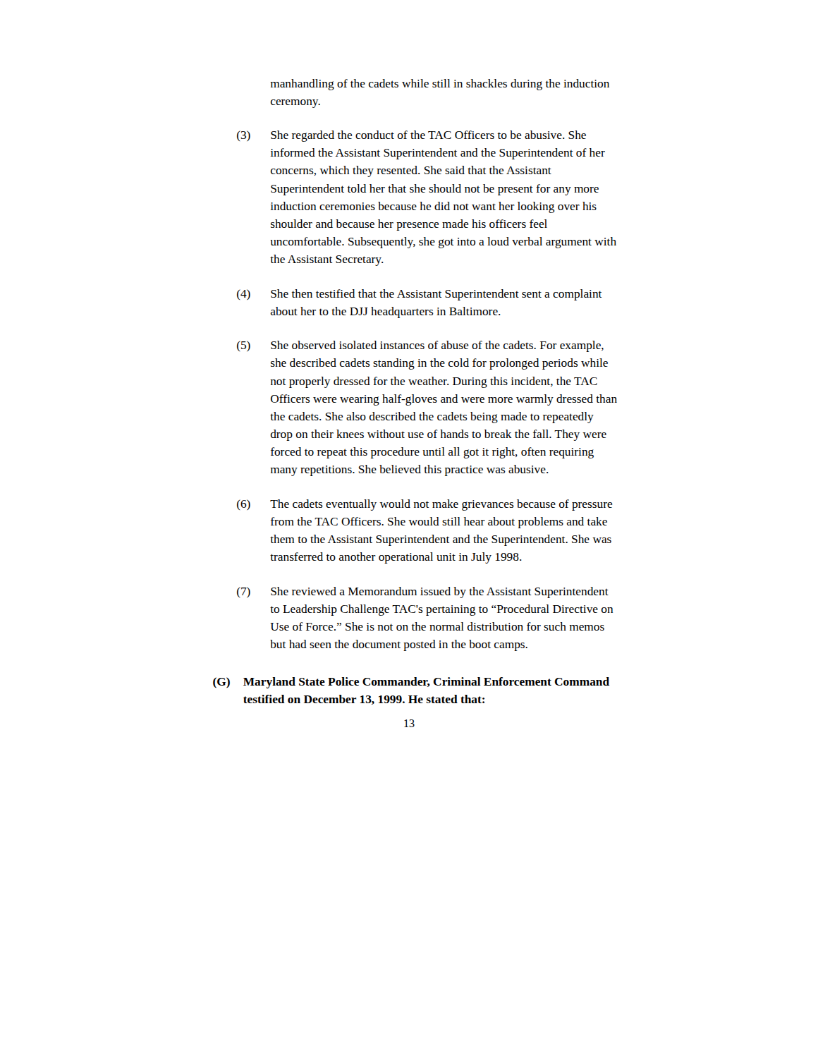manhandling of the cadets while still in shackles during the induction ceremony.
(3)
She regarded the conduct of the TAC Officers to be abusive. She informed the Assistant Superintendent and the Superintendent of her concerns, which they resented. She said that the Assistant Superintendent told her that she should not be present for any more induction ceremonies because he did not want her looking over his shoulder and because her presence made his officers feel uncomfortable. Subsequently, she got into a loud verbal argument with the Assistant Secretary.
(4)
She then testified that the Assistant Superintendent sent a complaint about her to the DJJ headquarters in Baltimore.
(5)
She observed isolated instances of abuse of the cadets. For example, she described cadets standing in the cold for prolonged periods while not properly dressed for the weather. During this incident, the TAC Officers were wearing half-gloves and were more warmly dressed than the cadets. She also described the cadets being made to repeatedly drop on their knees without use of hands to break the fall. They were forced to repeat this procedure until all got it right, often requiring many repetitions. She believed this practice was abusive.
(6)
The cadets eventually would not make grievances because of pressure from the TAC Officers. She would still hear about problems and take them to the Assistant Superintendent and the Superintendent. She was transferred to another operational unit in July 1998.
(7)
She reviewed a Memorandum issued by the Assistant Superintendent to Leadership Challenge TAC's pertaining to “Procedural Directive on Use of Force.” She is not on the normal distribution for such memos but had seen the document posted in the boot camps.
(G)
Maryland State Police Commander, Criminal Enforcement Command testified on December 13, 1999. He stated that:
13